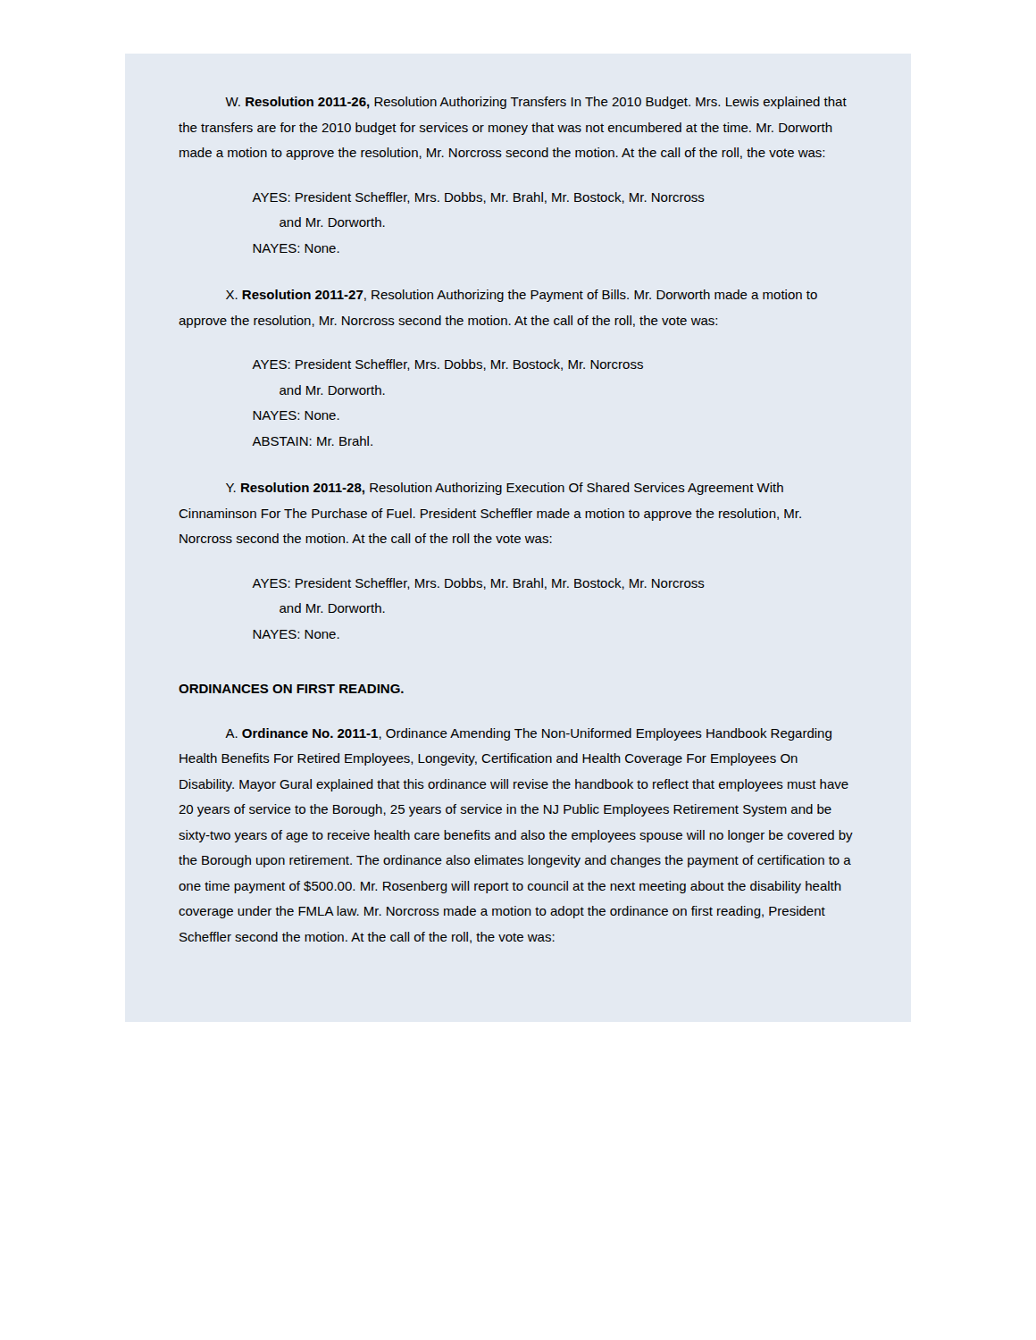W. Resolution 2011-26, Resolution Authorizing Transfers In The 2010 Budget. Mrs. Lewis explained that the transfers are for the 2010 budget for services or money that was not encumbered at the time. Mr. Dorworth made a motion to approve the resolution, Mr. Norcross second the motion. At the call of the roll, the vote was:
AYES: President Scheffler, Mrs. Dobbs, Mr. Brahl, Mr. Bostock, Mr. Norcross
and Mr. Dorworth.
NAYES: None.
X. Resolution 2011-27, Resolution Authorizing the Payment of Bills. Mr. Dorworth made a motion to approve the resolution, Mr. Norcross second the motion. At the call of the roll, the vote was:
AYES: President Scheffler, Mrs. Dobbs, Mr. Bostock, Mr. Norcross
and Mr. Dorworth.
NAYES: None.
ABSTAIN: Mr. Brahl.
Y. Resolution 2011-28, Resolution Authorizing Execution Of Shared Services Agreement With Cinnaminson For The Purchase of Fuel. President Scheffler made a motion to approve the resolution, Mr. Norcross second the motion. At the call of the roll the vote was:
AYES: President Scheffler, Mrs. Dobbs, Mr. Brahl, Mr. Bostock, Mr. Norcross
and Mr. Dorworth.
NAYES: None.
ORDINANCES ON FIRST READING.
A. Ordinance No. 2011-1, Ordinance Amending The Non-Uniformed Employees Handbook Regarding Health Benefits For Retired Employees, Longevity, Certification and Health Coverage For Employees On Disability. Mayor Gural explained that this ordinance will revise the handbook to reflect that employees must have 20 years of service to the Borough, 25 years of service in the NJ Public Employees Retirement System and be sixty-two years of age to receive health care benefits and also the employees spouse will no longer be covered by the Borough upon retirement. The ordinance also elimates longevity and changes the payment of certification to a one time payment of $500.00. Mr. Rosenberg will report to council at the next meeting about the disability health coverage under the FMLA law. Mr. Norcross made a motion to adopt the ordinance on first reading, President Scheffler second the motion. At the call of the roll, the vote was: